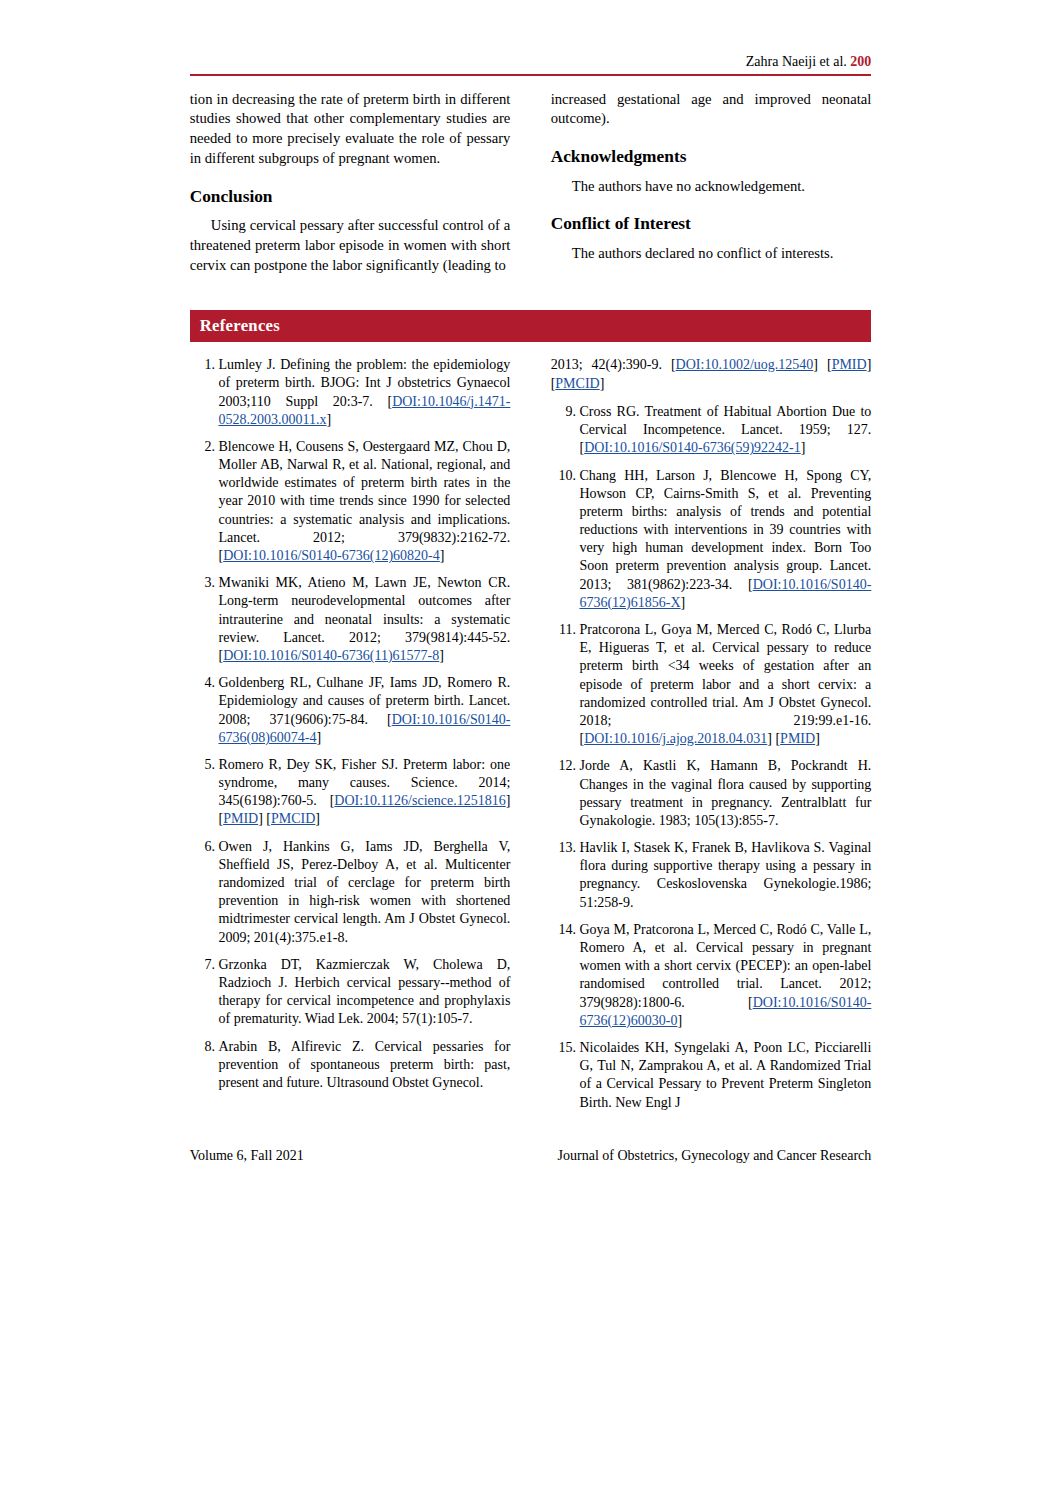Zahra Naeiji et al. 200
tion in decreasing the rate of preterm birth in different studies showed that other complementary studies are needed to more precisely evaluate the role of pessary in different subgroups of pregnant women.
Conclusion
Using cervical pessary after successful control of a threatened preterm labor episode in women with short cervix can postpone the labor significantly (leading to
increased gestational age and improved neonatal outcome).
Acknowledgments
The authors have no acknowledgement.
Conflict of Interest
The authors declared no conflict of interests.
References
Lumley J. Defining the problem: the epidemiology of preterm birth. BJOG: Int J obstetrics Gynaecol 2003;110 Suppl 20:3-7. [DOI:10.1046/j.1471-0528.2003.00011.x]
Blencowe H, Cousens S, Oestergaard MZ, Chou D, Moller AB, Narwal R, et al. National, regional, and worldwide estimates of preterm birth rates in the year 2010 with time trends since 1990 for selected countries: a systematic analysis and implications. Lancet. 2012; 379(9832):2162-72. [DOI:10.1016/S0140-6736(12)60820-4]
Mwaniki MK, Atieno M, Lawn JE, Newton CR. Long-term neurodevelopmental outcomes after intrauterine and neonatal insults: a systematic review. Lancet. 2012; 379(9814):445-52. [DOI:10.1016/S0140-6736(11)61577-8]
Goldenberg RL, Culhane JF, Iams JD, Romero R. Epidemiology and causes of preterm birth. Lancet. 2008; 371(9606):75-84. [DOI:10.1016/S0140-6736(08)60074-4]
Romero R, Dey SK, Fisher SJ. Preterm labor: one syndrome, many causes. Science. 2014; 345(6198):760-5. [DOI:10.1126/science.1251816] [PMID] [PMCID]
Owen J, Hankins G, Iams JD, Berghella V, Sheffield JS, Perez-Delboy A, et al. Multicenter randomized trial of cerclage for preterm birth prevention in high-risk women with shortened midtrimester cervical length. Am J Obstet Gynecol. 2009; 201(4):375.e1-8.
Grzonka DT, Kazmierczak W, Cholewa D, Radzioch J. Herbich cervical pessary--method of therapy for cervical incompetence and prophylaxis of prematurity. Wiad Lek. 2004; 57(1):105-7.
Arabin B, Alfirevic Z. Cervical pessaries for prevention of spontaneous preterm birth: past, present and future. Ultrasound Obstet Gynecol.
2013; 42(4):390-9. [DOI:10.1002/uog.12540] [PMID] [PMCID]
Cross RG. Treatment of Habitual Abortion Due to Cervical Incompetence. Lancet. 1959; 127. [DOI:10.1016/S0140-6736(59)92242-1]
Chang HH, Larson J, Blencowe H, Spong CY, Howson CP, Cairns-Smith S, et al. Preventing preterm births: analysis of trends and potential reductions with interventions in 39 countries with very high human development index. Born Too Soon preterm prevention analysis group. Lancet. 2013; 381(9862):223-34. [DOI:10.1016/S0140-6736(12)61856-X]
Pratcorona L, Goya M, Merced C, Rodó C, Llurba E, Higueras T, et al. Cervical pessary to reduce preterm birth <34 weeks of gestation after an episode of preterm labor and a short cervix: a randomized controlled trial. Am J Obstet Gynecol. 2018; 219:99.e1-16. [DOI:10.1016/j.ajog.2018.04.031] [PMID]
Jorde A, Kastli K, Hamann B, Pockrandt H. Changes in the vaginal flora caused by supporting pessary treatment in pregnancy. Zentralblatt fur Gynakologie. 1983; 105(13):855-7.
Havlik I, Stasek K, Franek B, Havlikova S. Vaginal flora during supportive therapy using a pessary in pregnancy. Ceskoslovenska Gynekologie.1986; 51:258-9.
Goya M, Pratcorona L, Merced C, Rodó C, Valle L, Romero A, et al. Cervical pessary in pregnant women with a short cervix (PECEP): an open-label randomised controlled trial. Lancet. 2012; 379(9828):1800-6. [DOI:10.1016/S0140-6736(12)60030-0]
Nicolaides KH, Syngelaki A, Poon LC, Picciarelli G, Tul N, Zamprakou A, et al. A Randomized Trial of a Cervical Pessary to Prevent Preterm Singleton Birth. New Engl J
Volume 6, Fall 2021
Journal of Obstetrics, Gynecology and Cancer Research